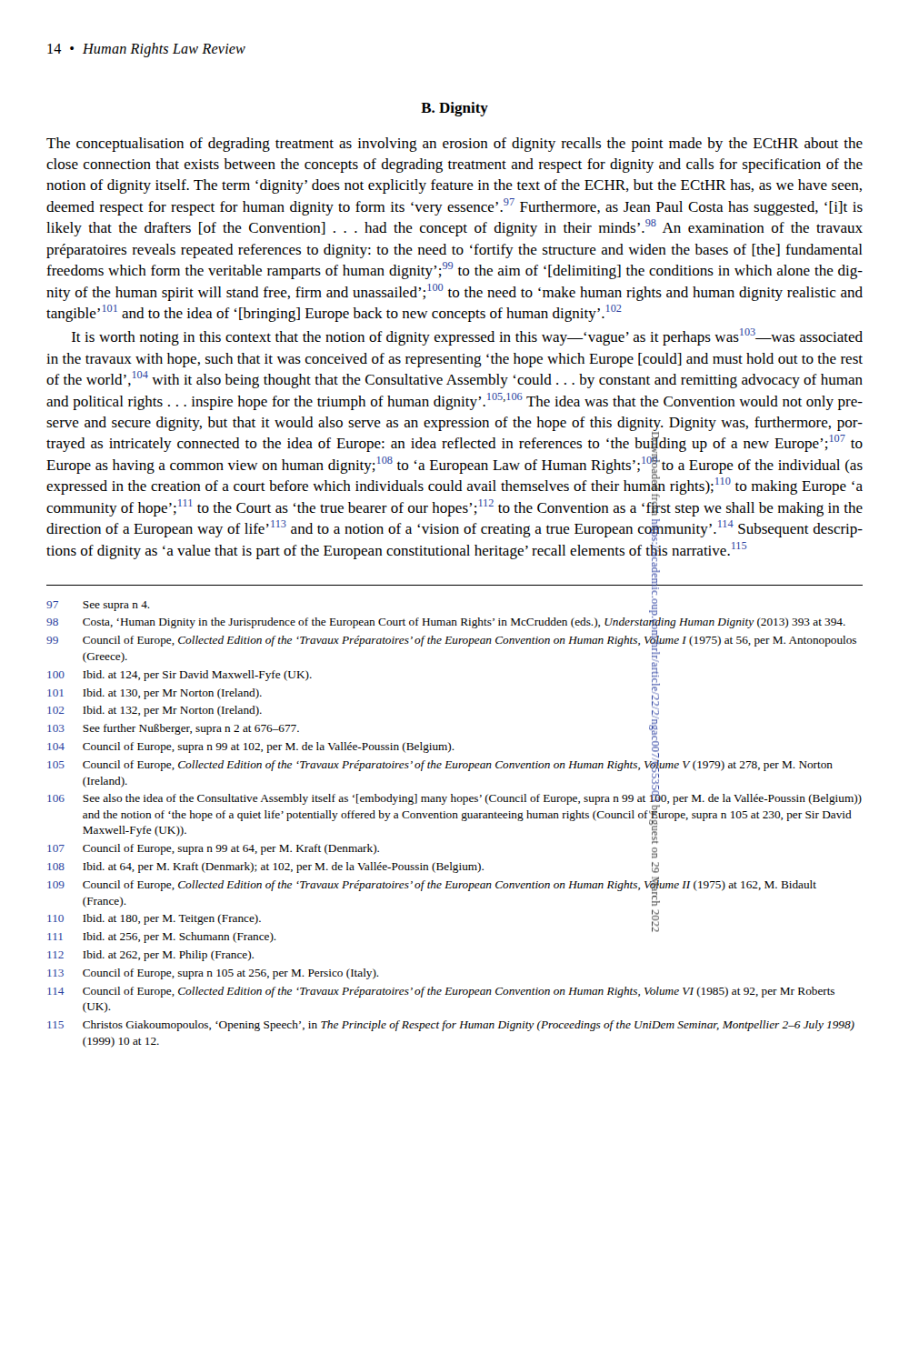14•Human Rights Law Review
B. Dignity
The conceptualisation of degrading treatment as involving an erosion of dignity recalls the point made by the ECtHR about the close connection that exists between the concepts of degrading treatment and respect for dignity and calls for specification of the notion of dignity itself. The term ‘dignity’ does not explicitly feature in the text of the ECHR, but the ECtHR has, as we have seen, deemed respect for respect for human dignity to form its ‘very essence’.97 Furthermore, as Jean Paul Costa has suggested, ‘[i]t is likely that the drafters [of the Convention] . . . had the concept of dignity in their minds’.98 An examination of the travaux préparatoires reveals repeated references to dignity: to the need to ‘fortify the structure and widen the bases of [the] fundamental freedoms which form the veritable ramparts of human dignity’;99 to the aim of ‘[delimiting] the conditions in which alone the dignity of the human spirit will stand free, firm and unassailed’;100 to the need to ‘make human rights and human dignity realistic and tangible’101 and to the idea of ‘[bringing] Europe back to new concepts of human dignity’.102
It is worth noting in this context that the notion of dignity expressed in this way—‘vague’ as it perhaps was103—was associated in the travaux with hope, such that it was conceived of as representing ‘the hope which Europe [could] and must hold out to the rest of the world’,104 with it also being thought that the Consultative Assembly ‘could . . . by constant and remitting advocacy of human and political rights . . . inspire hope for the triumph of human dignity’.105,106 The idea was that the Convention would not only preserve and secure dignity, but that it would also serve as an expression of the hope of this dignity. Dignity was, furthermore, portrayed as intricately connected to the idea of Europe: an idea reflected in references to ‘the building up of a new Europe’;107 to Europe as having a common view on human dignity;108 to ‘a European Law of Human Rights’;109 to a Europe of the individual (as expressed in the creation of a court before which individuals could avail themselves of their human rights);110 to making Europe ‘a community of hope’;111 to the Court as ‘the true bearer of our hopes’;112 to the Convention as a ‘first step we shall be making in the direction of a European way of life’113 and to a notion of a ‘vision of creating a true European community’.114 Subsequent descriptions of dignity as ‘a value that is part of the European constitutional heritage’ recall elements of this narrative.115
97 See supra n 4.
98 Costa, ‘Human Dignity in the Jurisprudence of the European Court of Human Rights’ in McCrudden (eds.), Understanding Human Dignity (2013) 393 at 394.
99 Council of Europe, Collected Edition of the ‘Travaux Préparatoires’ of the European Convention on Human Rights, Volume I (1975) at 56, per M. Antonopoulos (Greece).
100 Ibid. at 124, per Sir David Maxwell-Fyfe (UK).
101 Ibid. at 130, per Mr Norton (Ireland).
102 Ibid. at 132, per Mr Norton (Ireland).
103 See further Nußberger, supra n 2 at 676–677.
104 Council of Europe, supra n 99 at 102, per M. de la Vallée-Poussin (Belgium).
105 Council of Europe, Collected Edition of the ‘Travaux Préparatoires’ of the European Convention on Human Rights, Volume V (1979) at 278, per M. Norton (Ireland).
106 See also the idea of the Consultative Assembly itself as ‘[embodying] many hopes’ (Council of Europe, supra n 99 at 100, per M. de la Vallée-Poussin (Belgium)) and the notion of ‘the hope of a quiet life’ potentially offered by a Convention guaranteeing human rights (Council of Europe, supra n 105 at 230, per Sir David Maxwell-Fyfe (UK)).
107 Council of Europe, supra n 99 at 64, per M. Kraft (Denmark).
108 Ibid. at 64, per M. Kraft (Denmark); at 102, per M. de la Vallée-Poussin (Belgium).
109 Council of Europe, Collected Edition of the ‘Travaux Préparatoires’ of the European Convention on Human Rights, Volume II (1975) at 162, M. Bidault (France).
110 Ibid. at 180, per M. Teitgen (France).
111 Ibid. at 256, per M. Schumann (France).
112 Ibid. at 262, per M. Philip (France).
113 Council of Europe, supra n 105 at 256, per M. Persico (Italy).
114 Council of Europe, Collected Edition of the ‘Travaux Préparatoires’ of the European Convention on Human Rights, Volume VI (1985) at 92, per Mr Roberts (UK).
115 Christos Giakoumopoulos, ‘Opening Speech’, in The Principle of Respect for Human Dignity (Proceedings of the UniDem Seminar, Montpellier 2–6 July 1998) (1999) 10 at 12.
Downloaded from https://academic.oup.com/hrlr/article/22/2/ngac007/6553503 by guest on 29 March 2022